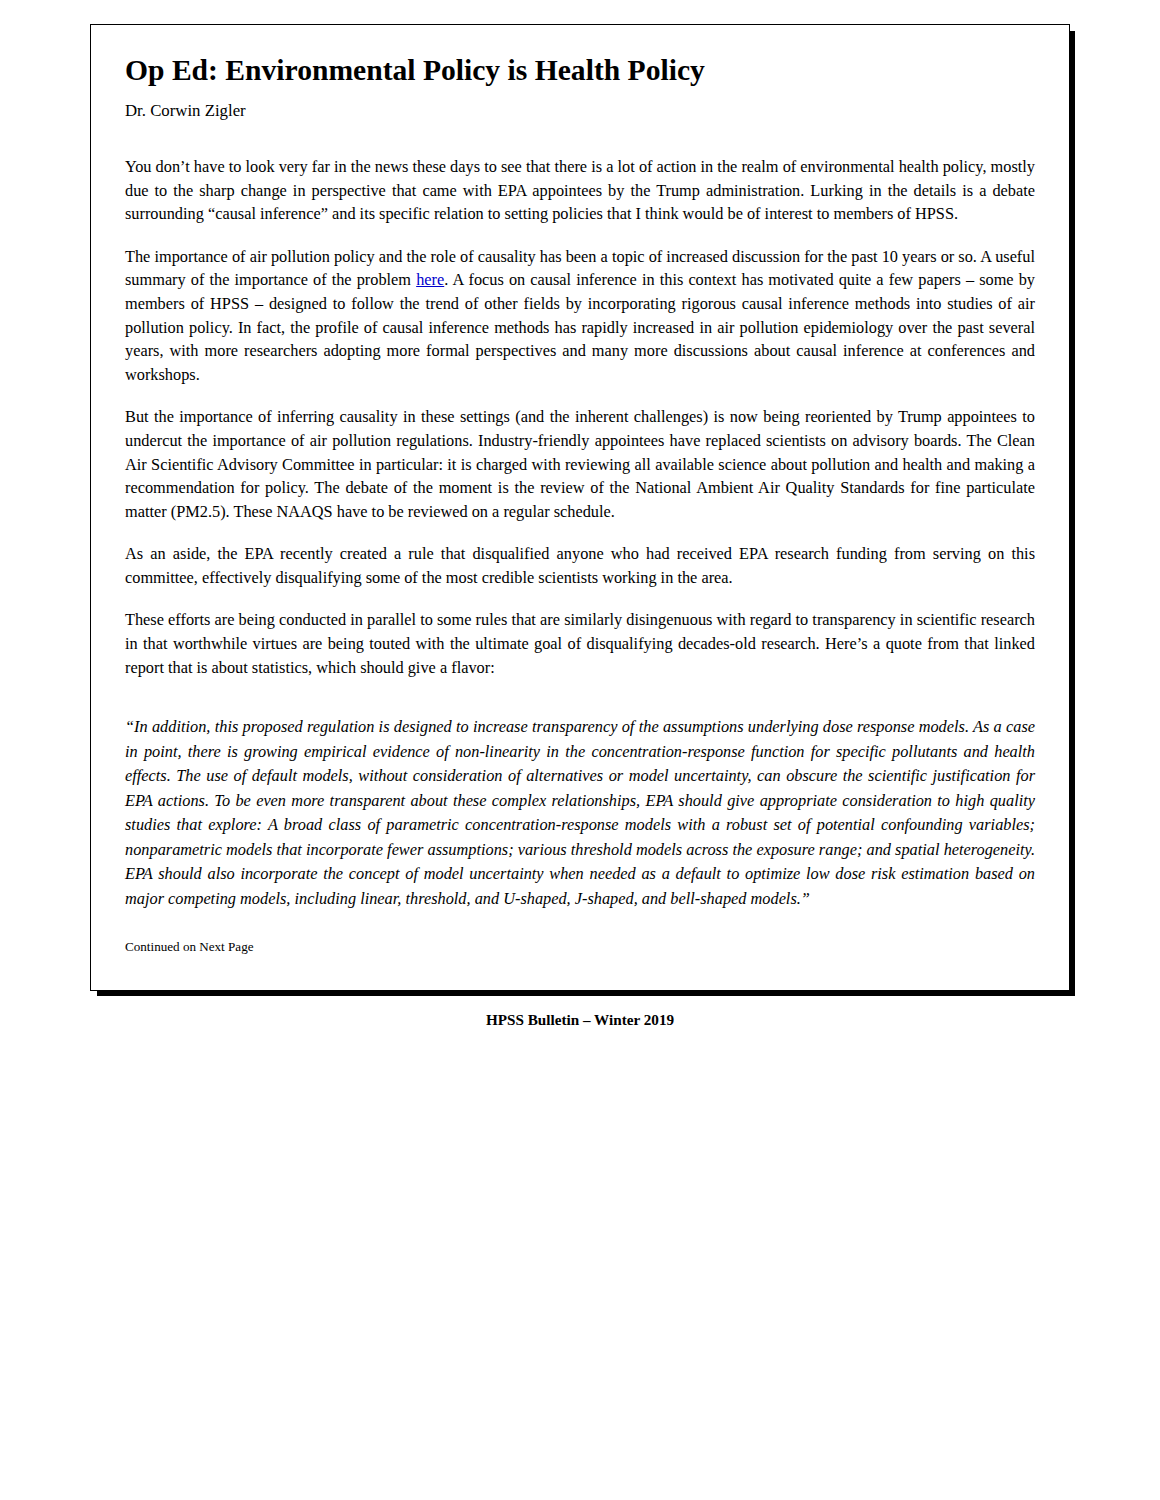Op Ed: Environmental Policy is Health Policy
Dr. Corwin Zigler
You don’t have to look very far in the news these days to see that there is a lot of action in the realm of environmental health policy, mostly due to the sharp change in perspective that came with EPA appointees by the Trump administration. Lurking in the details is a debate surrounding “causal inference” and its specific relation to setting policies that I think would be of interest to members of HPSS.
The importance of air pollution policy and the role of causality has been a topic of increased discussion for the past 10 years or so. A useful summary of the importance of the problem here. A focus on causal inference in this context has motivated quite a few papers – some by members of HPSS – designed to follow the trend of other fields by incorporating rigorous causal inference methods into studies of air pollution policy. In fact, the profile of causal inference methods has rapidly increased in air pollution epidemiology over the past several years, with more researchers adopting more formal perspectives and many more discussions about causal inference at conferences and workshops.
But the importance of inferring causality in these settings (and the inherent challenges) is now being reoriented by Trump appointees to undercut the importance of air pollution regulations. Industry-friendly appointees have replaced scientists on advisory boards. The Clean Air Scientific Advisory Committee in particular: it is charged with reviewing all available science about pollution and health and making a recommendation for policy. The debate of the moment is the review of the National Ambient Air Quality Standards for fine particulate matter (PM2.5). These NAAQS have to be reviewed on a regular schedule.
As an aside, the EPA recently created a rule that disqualified anyone who had received EPA research funding from serving on this committee, effectively disqualifying some of the most credible scientists working in the area.
These efforts are being conducted in parallel to some rules that are similarly disingenuous with regard to transparency in scientific research in that worthwhile virtues are being touted with the ultimate goal of disqualifying decades-old research. Here’s a quote from that linked report that is about statistics, which should give a flavor:
“In addition, this proposed regulation is designed to increase transparency of the assumptions underlying dose response models. As a case in point, there is growing empirical evidence of non-linearity in the concentration-response function for specific pollutants and health effects. The use of default models, without consideration of alternatives or model uncertainty, can obscure the scientific justification for EPA actions. To be even more transparent about these complex relationships, EPA should give appropriate consideration to high quality studies that explore: A broad class of parametric concentration-response models with a robust set of potential confounding variables; nonparametric models that incorporate fewer assumptions; various threshold models across the exposure range; and spatial heterogeneity. EPA should also incorporate the concept of model uncertainty when needed as a default to optimize low dose risk estimation based on major competing models, including linear, threshold, and U-shaped, J-shaped, and bell-shaped models.”
Continued on Next Page
HPSS Bulletin – Winter 2019